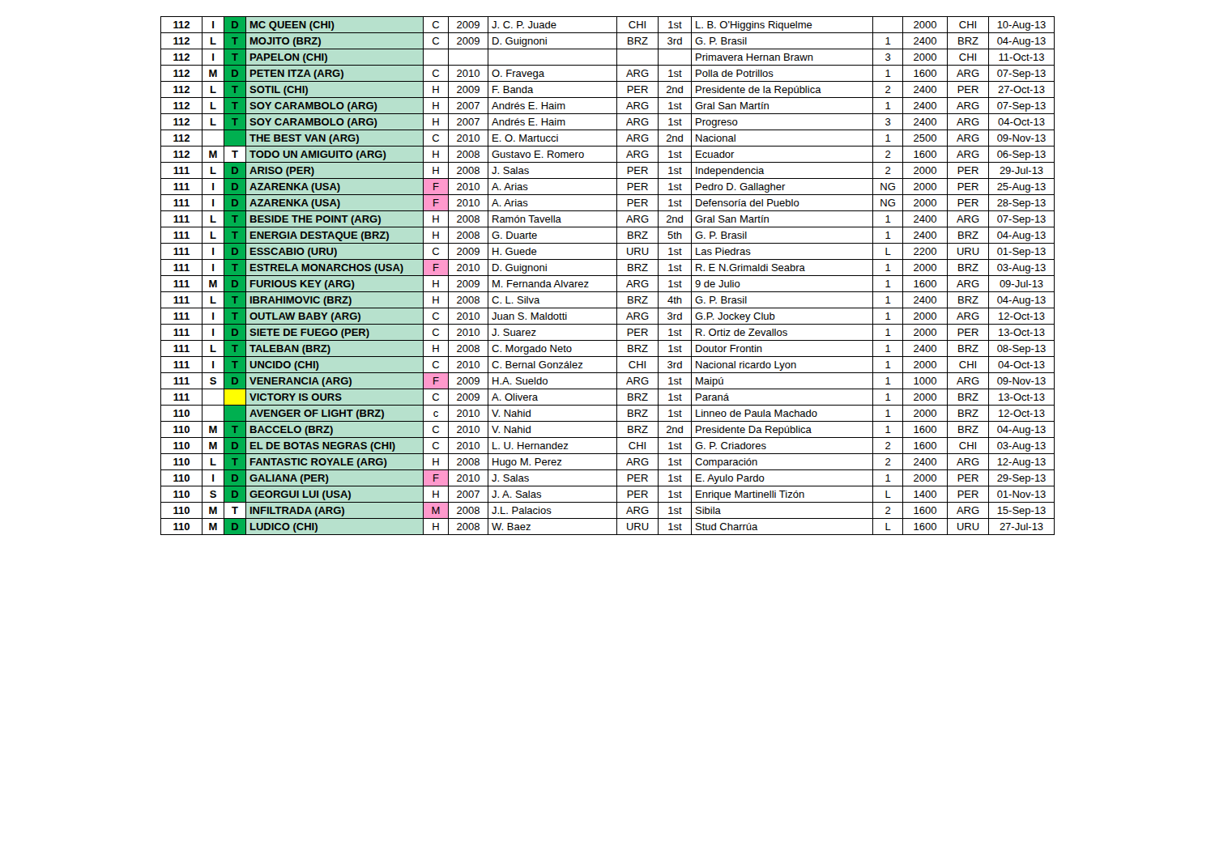| 112 | I | D | MC QUEEN (CHI) | C | 2009 | J. C. P. Juade | CHI | 1st | L. B. O'Higgins Riquelme | | 2000 | CHI | 10-Aug-13 |
| 112 | L | T | MOJITO (BRZ) | C | 2009 | D. Guignoni | BRZ | 3rd | G. P. Brasil | 1 | 2400 | BRZ | 04-Aug-13 |
| 112 | I | T | PAPELON (CHI) | | | | | | Primavera Hernan Brawn | 3 | 2000 | CHI | 11-Oct-13 |
| 112 | M | D | PETEN ITZA (ARG) | C | 2010 | O. Fravega | ARG | 1st | Polla de Potrillos | 1 | 1600 | ARG | 07-Sep-13 |
| 112 | L | T | SOTIL (CHI) | H | 2009 | F. Banda | PER | 2nd | Presidente de la República | 2 | 2400 | PER | 27-Oct-13 |
| 112 | L | T | SOY CARAMBOLO (ARG) | H | 2007 | Andrés E. Haim | ARG | 1st | Gral San Martín | 1 | 2400 | ARG | 07-Sep-13 |
| 112 | L | T | SOY CARAMBOLO (ARG) | H | 2007 | Andrés E. Haim | ARG | 1st | Progreso | 3 | 2400 | ARG | 04-Oct-13 |
| 112 | | | THE BEST VAN (ARG) | C | 2010 | E. O. Martucci | ARG | 2nd | Nacional | 1 | 2500 | ARG | 09-Nov-13 |
| 112 | M | T | TODO UN AMIGUITO (ARG) | H | 2008 | Gustavo E. Romero | ARG | 1st | Ecuador | 2 | 1600 | ARG | 06-Sep-13 |
| 111 | L | D | ARISO (PER) | H | 2008 | J. Salas | PER | 1st | Independencia | 2 | 2000 | PER | 29-Jul-13 |
| 111 | I | D | AZARENKA (USA) | F | 2010 | A. Arias | PER | 1st | Pedro D. Gallagher | NG | 2000 | PER | 25-Aug-13 |
| 111 | I | D | AZARENKA (USA) | F | 2010 | A. Arias | PER | 1st | Defensoría del Pueblo | NG | 2000 | PER | 28-Sep-13 |
| 111 | L | T | BESIDE THE POINT (ARG) | H | 2008 | Ramón Tavella | ARG | 2nd | Gral San Martín | 1 | 2400 | ARG | 07-Sep-13 |
| 111 | L | T | ENERGIA DESTAQUE (BRZ) | H | 2008 | G. Duarte | BRZ | 5th | G. P. Brasil | 1 | 2400 | BRZ | 04-Aug-13 |
| 111 | I | D | ESSCABIO (URU) | C | 2009 | H. Guede | URU | 1st | Las Piedras | L | 2200 | URU | 01-Sep-13 |
| 111 | I | T | ESTRELA MONARCHOS (USA) | F | 2010 | D. Guignoni | BRZ | 1st | R. E N.Grimaldi Seabra | 1 | 2000 | BRZ | 03-Aug-13 |
| 111 | M | D | FURIOUS KEY (ARG) | H | 2009 | M. Fernanda Alvarez | ARG | 1st | 9 de Julio | 1 | 1600 | ARG | 09-Jul-13 |
| 111 | L | T | IBRAHIMOVIC (BRZ) | H | 2008 | C. L. Silva | BRZ | 4th | G. P. Brasil | 1 | 2400 | BRZ | 04-Aug-13 |
| 111 | I | T | OUTLAW BABY (ARG) | C | 2010 | Juan S. Maldotti | ARG | 3rd | G.P. Jockey Club | 1 | 2000 | ARG | 12-Oct-13 |
| 111 | I | D | SIETE DE FUEGO (PER) | C | 2010 | J. Suarez | PER | 1st | R. Ortiz de Zevallos | 1 | 2000 | PER | 13-Oct-13 |
| 111 | L | T | TALEBAN (BRZ) | H | 2008 | C. Morgado Neto | BRZ | 1st | Doutor Frontin | 1 | 2400 | BRZ | 08-Sep-13 |
| 111 | I | T | UNCIDO (CHI) | C | 2010 | C. Bernal González | CHI | 3rd | Nacional ricardo Lyon | 1 | 2000 | CHI | 04-Oct-13 |
| 111 | S | D | VENERANCIA (ARG) | F | 2009 | H.A. Sueldo | ARG | 1st | Maipú | 1 | 1000 | ARG | 09-Nov-13 |
| 111 | | | VICTORY IS OURS | C | 2009 | A. Olivera | BRZ | 1st | Paraná | 1 | 2000 | BRZ | 13-Oct-13 |
| 110 | | | AVENGER OF LIGHT (BRZ) | c | 2010 | V. Nahid | BRZ | 1st | Linneo de Paula Machado | 1 | 2000 | BRZ | 12-Oct-13 |
| 110 | M | T | BACCELO (BRZ) | C | 2010 | V. Nahid | BRZ | 2nd | Presidente Da República | 1 | 1600 | BRZ | 04-Aug-13 |
| 110 | M | D | EL DE BOTAS NEGRAS (CHI) | C | 2010 | L. U. Hernandez | CHI | 1st | G. P. Criadores | 2 | 1600 | CHI | 03-Aug-13 |
| 110 | L | T | FANTASTIC ROYALE (ARG) | H | 2008 | Hugo M. Perez | ARG | 1st | Comparación | 2 | 2400 | ARG | 12-Aug-13 |
| 110 | I | D | GALIANA (PER) | F | 2010 | J. Salas | PER | 1st | E. Ayulo Pardo | 1 | 2000 | PER | 29-Sep-13 |
| 110 | S | D | GEORGUI LUI (USA) | H | 2007 | J. A. Salas | PER | 1st | Enrique Martinelli Tizón | L | 1400 | PER | 01-Nov-13 |
| 110 | M | T | INFILTRADA (ARG) | M | 2008 | J.L. Palacios | ARG | 1st | Sibila | 2 | 1600 | ARG | 15-Sep-13 |
| 110 | M | D | LUDICO (CHI) | H | 2008 | W. Baez | URU | 1st | Stud Charrúa | L | 1600 | URU | 27-Jul-13 |